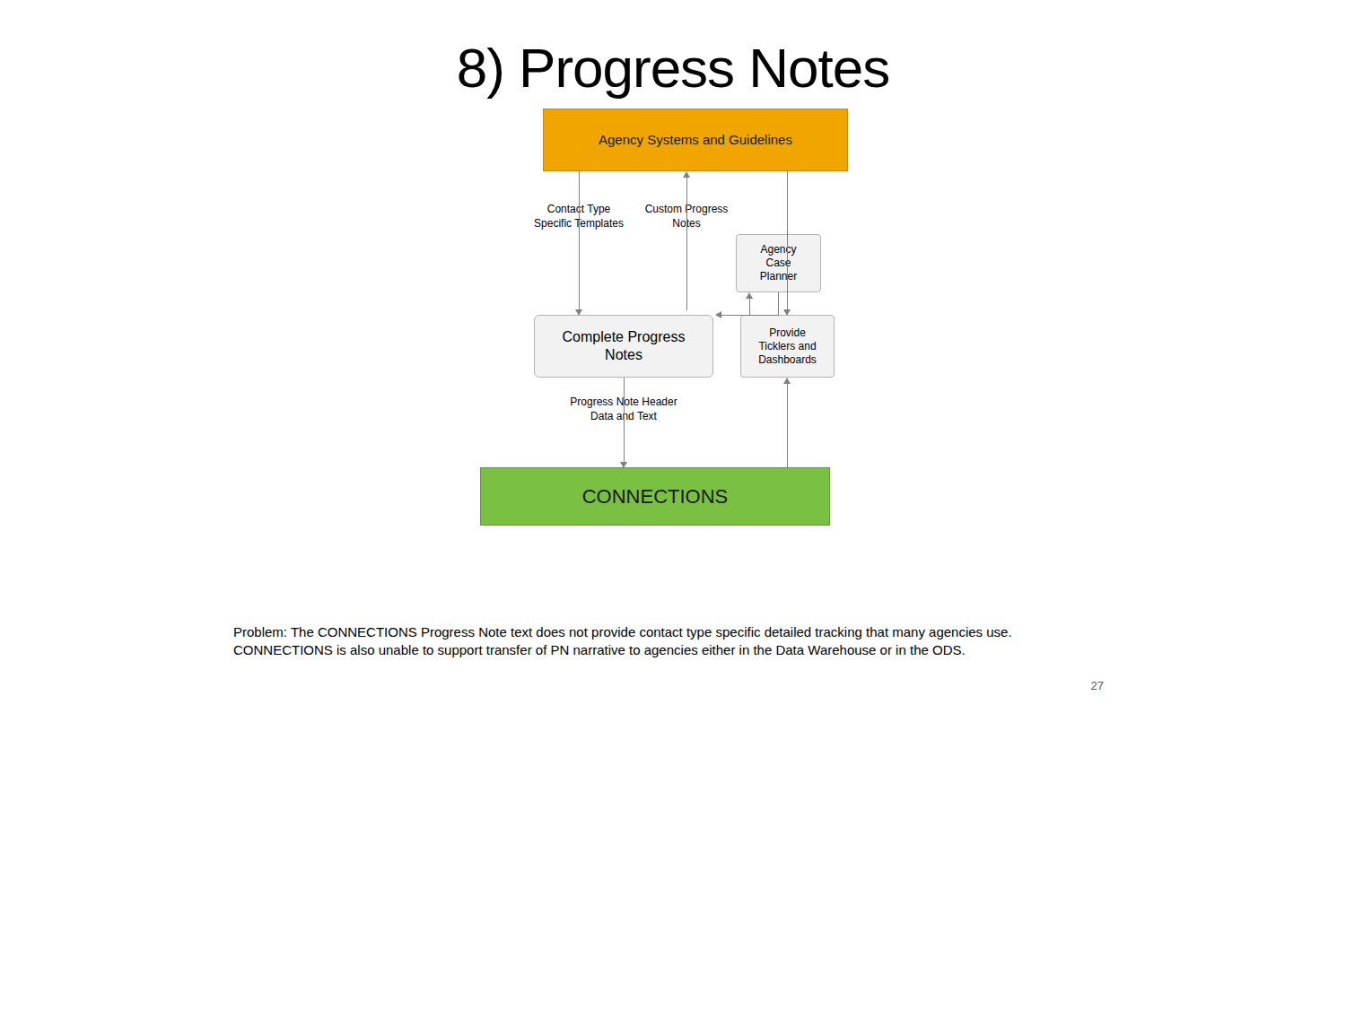8) Progress Notes
Agency Systems and Guidelines
Agency
Case
Planner
Complete Progress
Notes
Provide
Ticklers and
Dashboards
CONNECTIONS
Contact Type
Specific Templates
Custom Progress
Notes
Progress Note Header
Data and Text
Problem: The CONNECTIONS Progress Note text does not provide contact type specific detailed tracking that many agencies use. CONNECTIONS is also unable to support transfer of PN narrative to agencies either in the Data Warehouse or in the ODS.
27